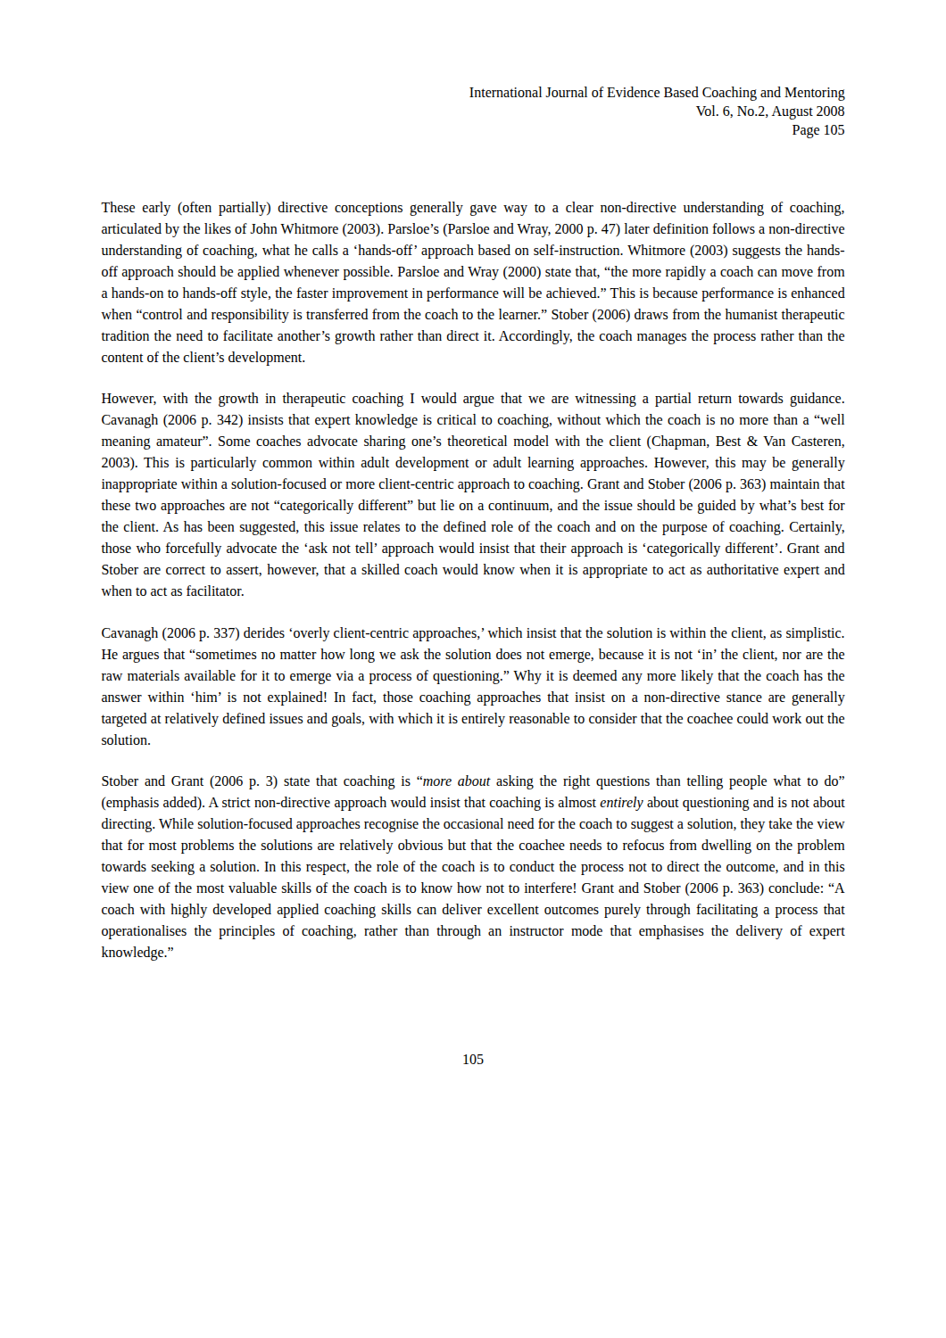International Journal of Evidence Based Coaching and Mentoring
Vol. 6, No.2, August 2008
Page 105
These early (often partially) directive conceptions generally gave way to a clear non-directive understanding of coaching, articulated by the likes of John Whitmore (2003). Parsloe’s (Parsloe and Wray, 2000 p. 47) later definition follows a non-directive understanding of coaching, what he calls a ‘hands-off’ approach based on self-instruction. Whitmore (2003) suggests the hands-off approach should be applied whenever possible. Parsloe and Wray (2000) state that, “the more rapidly a coach can move from a hands-on to hands-off style, the faster improvement in performance will be achieved.” This is because performance is enhanced when “control and responsibility is transferred from the coach to the learner.” Stober (2006) draws from the humanist therapeutic tradition the need to facilitate another’s growth rather than direct it. Accordingly, the coach manages the process rather than the content of the client’s development.
However, with the growth in therapeutic coaching I would argue that we are witnessing a partial return towards guidance. Cavanagh (2006 p. 342) insists that expert knowledge is critical to coaching, without which the coach is no more than a “well meaning amateur”. Some coaches advocate sharing one’s theoretical model with the client (Chapman, Best & Van Casteren, 2003). This is particularly common within adult development or adult learning approaches. However, this may be generally inappropriate within a solution-focused or more client-centric approach to coaching. Grant and Stober (2006 p. 363) maintain that these two approaches are not “categorically different” but lie on a continuum, and the issue should be guided by what’s best for the client. As has been suggested, this issue relates to the defined role of the coach and on the purpose of coaching. Certainly, those who forcefully advocate the ‘ask not tell’ approach would insist that their approach is ‘categorically different’. Grant and Stober are correct to assert, however, that a skilled coach would know when it is appropriate to act as authoritative expert and when to act as facilitator.
Cavanagh (2006 p. 337) derides ‘overly client-centric approaches,’ which insist that the solution is within the client, as simplistic. He argues that “sometimes no matter how long we ask the solution does not emerge, because it is not ‘in’ the client, nor are the raw materials available for it to emerge via a process of questioning.” Why it is deemed any more likely that the coach has the answer within ‘him’ is not explained! In fact, those coaching approaches that insist on a non-directive stance are generally targeted at relatively defined issues and goals, with which it is entirely reasonable to consider that the coachee could work out the solution.
Stober and Grant (2006 p. 3) state that coaching is “more about asking the right questions than telling people what to do” (emphasis added). A strict non-directive approach would insist that coaching is almost entirely about questioning and is not about directing. While solution-focused approaches recognise the occasional need for the coach to suggest a solution, they take the view that for most problems the solutions are relatively obvious but that the coachee needs to refocus from dwelling on the problem towards seeking a solution. In this respect, the role of the coach is to conduct the process not to direct the outcome, and in this view one of the most valuable skills of the coach is to know how not to interfere! Grant and Stober (2006 p. 363) conclude: “A coach with highly developed applied coaching skills can deliver excellent outcomes purely through facilitating a process that operationalises the principles of coaching, rather than through an instructor mode that emphasises the delivery of expert knowledge.”
105